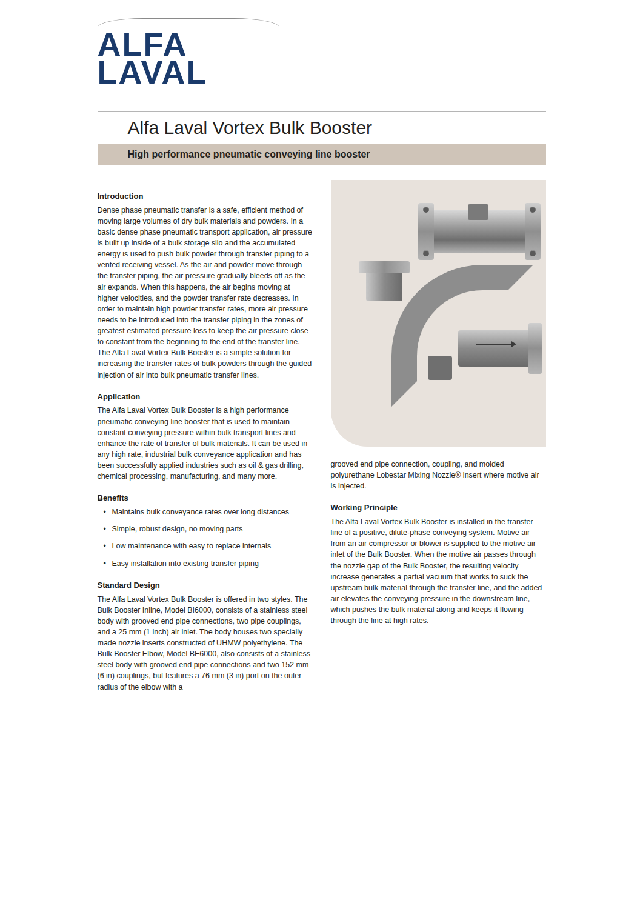ALFA
LAVAL
Alfa Laval Vortex Bulk Booster
High performance pneumatic conveying line booster
Introduction
Dense phase pneumatic transfer is a safe, efficient method of moving large volumes of dry bulk materials and powders. In a basic dense phase pneumatic transport application, air pressure is built up inside of a bulk storage silo and the accumulated energy is used to push bulk powder through transfer piping to a vented receiving vessel. As the air and powder move through the transfer piping, the air pressure gradually bleeds off as the air expands. When this happens, the air begins moving at higher velocities, and the powder transfer rate decreases. In order to maintain high powder transfer rates, more air pressure needs to be introduced into the transfer piping in the zones of greatest estimated pressure loss to keep the air pressure close to constant from the beginning to the end of the transfer line. The Alfa Laval Vortex Bulk Booster is a simple solution for increasing the transfer rates of bulk powders through the guided injection of air into bulk pneumatic transfer lines.
Application
The Alfa Laval Vortex Bulk Booster is a high performance pneumatic conveying line booster that is used to maintain constant conveying pressure within bulk transport lines and enhance the rate of transfer of bulk materials. It can be used in any high rate, industrial bulk conveyance application and has been successfully applied industries such as oil & gas drilling, chemical processing, manufacturing, and many more.
Benefits
Maintains bulk conveyance rates over long distances
Simple, robust design, no moving parts
Low maintenance with easy to replace internals
Easy installation into existing transfer piping
Standard Design
The Alfa Laval Vortex Bulk Booster is offered in two styles. The Bulk Booster Inline, Model BI6000, consists of a stainless steel body with grooved end pipe connections, two pipe couplings, and a 25 mm (1 inch) air inlet. The body houses two specially made nozzle inserts constructed of UHMW polyethylene. The Bulk Booster Elbow, Model BE6000, also consists of a stainless steel body with grooved end pipe connections and two 152 mm (6 in) couplings, but features a 76 mm (3 in) port on the outer radius of the elbow with a
grooved end pipe connection, coupling, and molded polyurethane Lobestar Mixing Nozzle® insert where motive air is injected.
Working Principle
The Alfa Laval Vortex Bulk Booster is installed in the transfer line of a positive, dilute-phase conveying system. Motive air from an air compressor or blower is supplied to the motive air inlet of the Bulk Booster. When the motive air passes through the nozzle gap of the Bulk Booster, the resulting velocity increase generates a partial vacuum that works to suck the upstream bulk material through the transfer line, and the added air elevates the conveying pressure in the downstream line, which pushes the bulk material along and keeps it flowing through the line at high rates.